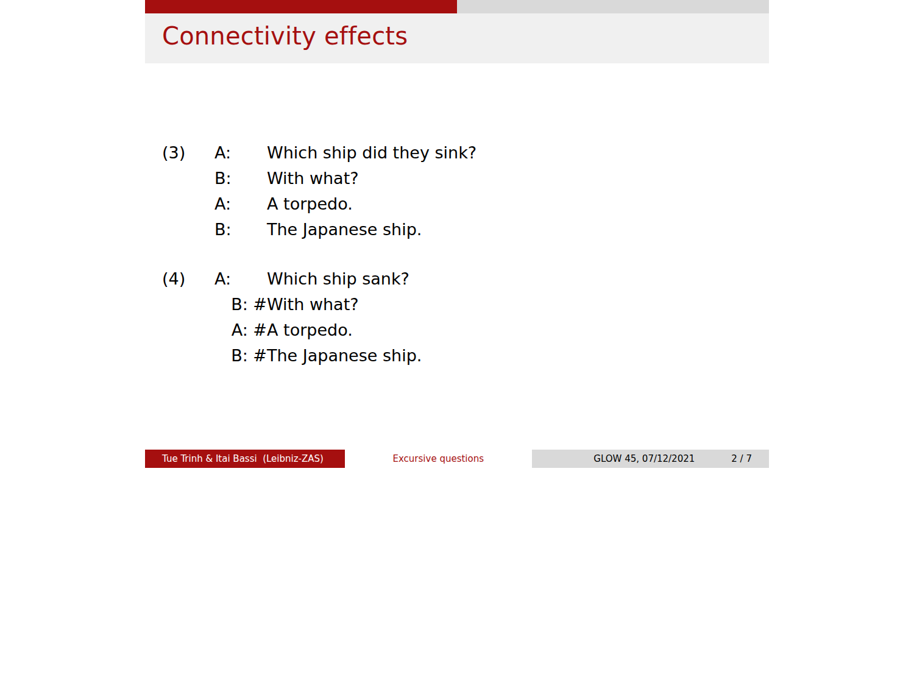Connectivity effects
| (3) | A: | Which ship did they sink? |
| | B: | With what? |
| | A: | A torpedo. |
| | B: | The Japanese ship. |
| (4) | A: | Which ship sank? |
| | B: # | With what? |
| | A: # | A torpedo. |
| | B: # | The Japanese ship. |
Tue Trinh & Itai Bassi (Leibniz-ZAS)
Excursive questions
GLOW 45, 07/12/20212 / 7